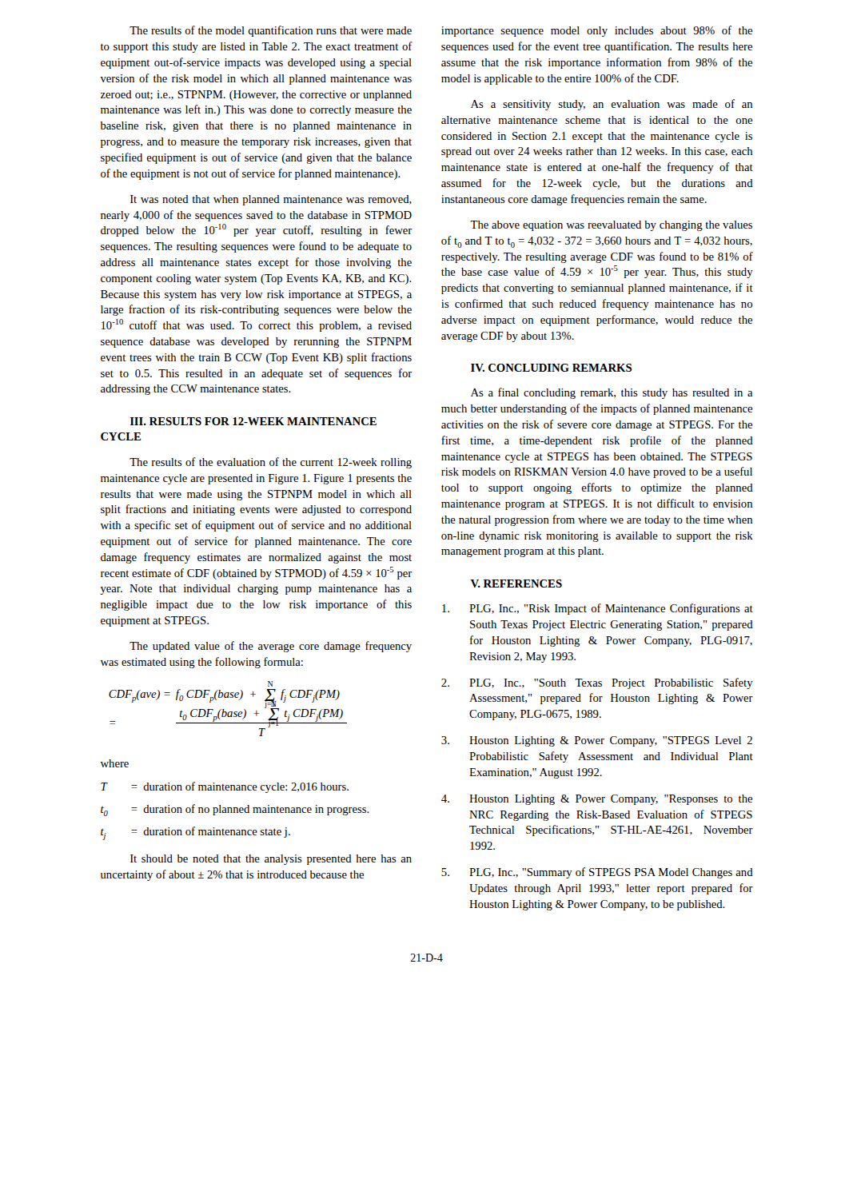The results of the model quantification runs that were made to support this study are listed in Table 2. The exact treatment of equipment out-of-service impacts was developed using a special version of the risk model in which all planned maintenance was zeroed out; i.e., STPNPM. (However, the corrective or unplanned maintenance was left in.) This was done to correctly measure the baseline risk, given that there is no planned maintenance in progress, and to measure the temporary risk increases, given that specified equipment is out of service (and given that the balance of the equipment is not out of service for planned maintenance).
It was noted that when planned maintenance was removed, nearly 4,000 of the sequences saved to the database in STPMOD dropped below the 10-10 per year cutoff, resulting in fewer sequences. The resulting sequences were found to be adequate to address all maintenance states except for those involving the component cooling water system (Top Events KA, KB, and KC). Because this system has very low risk importance at STPEGS, a large fraction of its risk-contributing sequences were below the 10-10 cutoff that was used. To correct this problem, a revised sequence database was developed by rerunning the STPNPM event trees with the train B CCW (Top Event KB) split fractions set to 0.5. This resulted in an adequate set of sequences for addressing the CCW maintenance states.
III. RESULTS FOR 12-WEEK MAINTENANCE CYCLE
The results of the evaluation of the current 12-week rolling maintenance cycle are presented in Figure 1. Figure 1 presents the results that were made using the STPNPM model in which all split fractions and initiating events were adjusted to correspond with a specific set of equipment out of service and no additional equipment out of service for planned maintenance. The core damage frequency estimates are normalized against the most recent estimate of CDF (obtained by STPMOD) of 4.59 × 10-5 per year. Note that individual charging pump maintenance has a negligible impact due to the low risk importance of this equipment at STPEGS.
The updated value of the average core damage frequency was estimated using the following formula:
| CDF p (ave) = | f 0 CDF p (base) + Σ N j=1 f j CDF j (PM) |
| = | t 0 CDF p (base) + Σ N j=1 t j CDF j (PM) T |
where
T
= duration of maintenance cycle: 2,016 hours.
t0
= duration of no planned maintenance in progress.
tj
= duration of maintenance state j.
It should be noted that the analysis presented here has an uncertainty of about ± 2% that is introduced because the
importance sequence model only includes about 98% of the sequences used for the event tree quantification. The results here assume that the risk importance information from 98% of the model is applicable to the entire 100% of the CDF.
As a sensitivity study, an evaluation was made of an alternative maintenance scheme that is identical to the one considered in Section 2.1 except that the maintenance cycle is spread out over 24 weeks rather than 12 weeks. In this case, each maintenance state is entered at one-half the frequency of that assumed for the 12-week cycle, but the durations and instantaneous core damage frequencies remain the same.
The above equation was reevaluated by changing the values of t0 and T to t0 = 4,032 - 372 = 3,660 hours and T = 4,032 hours, respectively. The resulting average CDF was found to be 81% of the base case value of 4.59 × 10-5 per year. Thus, this study predicts that converting to semiannual planned maintenance, if it is confirmed that such reduced frequency maintenance has no adverse impact on equipment performance, would reduce the average CDF by about 13%.
IV. CONCLUDING REMARKS
As a final concluding remark, this study has resulted in a much better understanding of the impacts of planned maintenance activities on the risk of severe core damage at STPEGS. For the first time, a time-dependent risk profile of the planned maintenance cycle at STPEGS has been obtained. The STPEGS risk models on RISKMAN Version 4.0 have proved to be a useful tool to support ongoing efforts to optimize the planned maintenance program at STPEGS. It is not difficult to envision the natural progression from where we are today to the time when on-line dynamic risk monitoring is available to support the risk management program at this plant.
V. REFERENCES
PLG, Inc., "Risk Impact of Maintenance Configurations at South Texas Project Electric Generating Station," prepared for Houston Lighting & Power Company, PLG-0917, Revision 2, May 1993.
PLG, Inc., "South Texas Project Probabilistic Safety Assessment," prepared for Houston Lighting & Power Company, PLG-0675, 1989.
Houston Lighting & Power Company, "STPEGS Level 2 Probabilistic Safety Assessment and Individual Plant Examination," August 1992.
Houston Lighting & Power Company, "Responses to the NRC Regarding the Risk-Based Evaluation of STPEGS Technical Specifications," ST-HL-AE-4261, November 1992.
PLG, Inc., "Summary of STPEGS PSA Model Changes and Updates through April 1993," letter report prepared for Houston Lighting & Power Company, to be published.
21-D-4